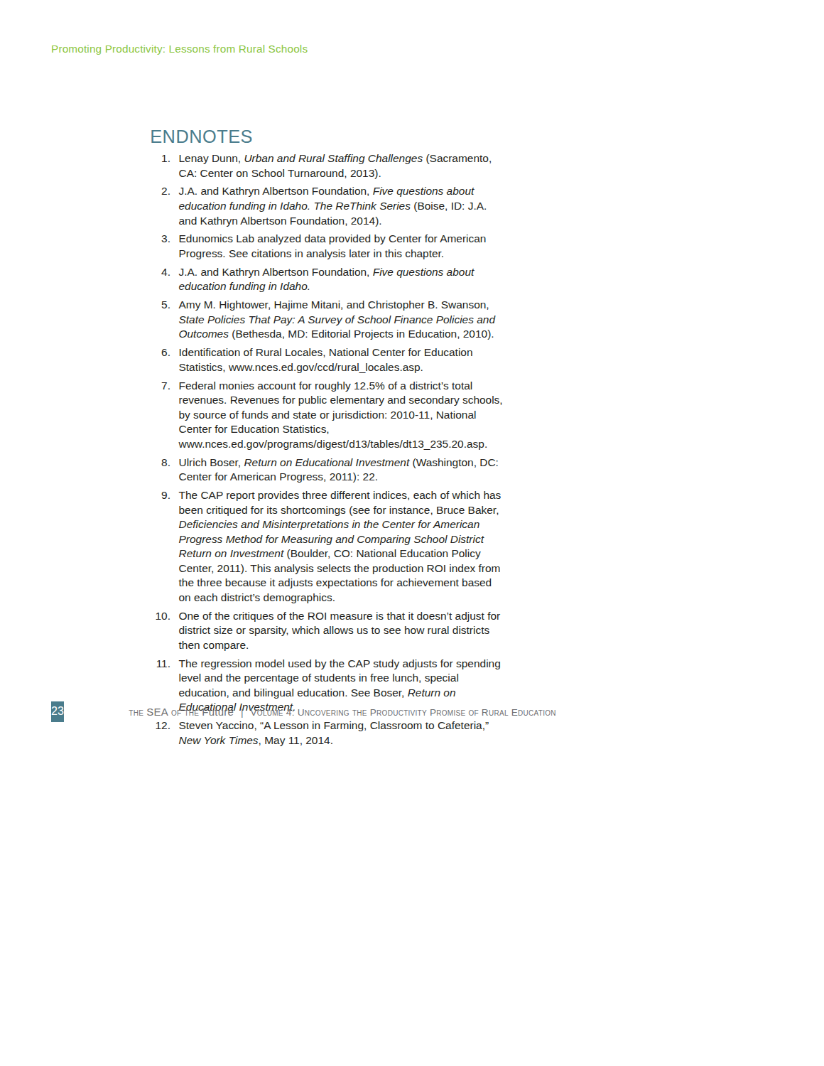Promoting Productivity: Lessons from Rural Schools
Endnotes
1. Lenay Dunn, Urban and Rural Staffing Challenges (Sacramento, CA: Center on School Turnaround, 2013).
2. J.A. and Kathryn Albertson Foundation, Five questions about education funding in Idaho. The ReThink Series (Boise, ID: J.A. and Kathryn Albertson Foundation, 2014).
3. Edunomics Lab analyzed data provided by Center for American Progress. See citations in analysis later in this chapter.
4. J.A. and Kathryn Albertson Foundation, Five questions about education funding in Idaho.
5. Amy M. Hightower, Hajime Mitani, and Christopher B. Swanson, State Policies That Pay: A Survey of School Finance Policies and Outcomes (Bethesda, MD: Editorial Projects in Education, 2010).
6. Identification of Rural Locales, National Center for Education Statistics, www.nces.ed.gov/ccd/rural_locales.asp.
7. Federal monies account for roughly 12.5% of a district’s total revenues. Revenues for public elementary and secondary schools, by source of funds and state or jurisdiction: 2010-11, National Center for Education Statistics, www.nces.ed.gov/programs/digest/d13/tables/dt13_235.20.asp.
8. Ulrich Boser, Return on Educational Investment (Washington, DC: Center for American Progress, 2011): 22.
9. The CAP report provides three different indices, each of which has been critiqued for its shortcomings (see for instance, Bruce Baker, Deficiencies and Misinterpretations in the Center for American Progress Method for Measuring and Comparing School District Return on Investment (Boulder, CO: National Education Policy Center, 2011). This analysis selects the production ROI index from the three because it adjusts expectations for achievement based on each district’s demographics.
10. One of the critiques of the ROI measure is that it doesn’t adjust for district size or sparsity, which allows us to see how rural districts then compare.
11. The regression model used by the CAP study adjusts for spending level and the percentage of students in free lunch, special education, and bilingual education. See Boser, Return on Educational Investment.
12. Steven Yaccino, “A Lesson in Farming, Classroom to Cafeteria,” New York Times, May 11, 2014.
23
the SEA of the Future | Volume 4: Uncovering the Productivity Promise of Rural Education